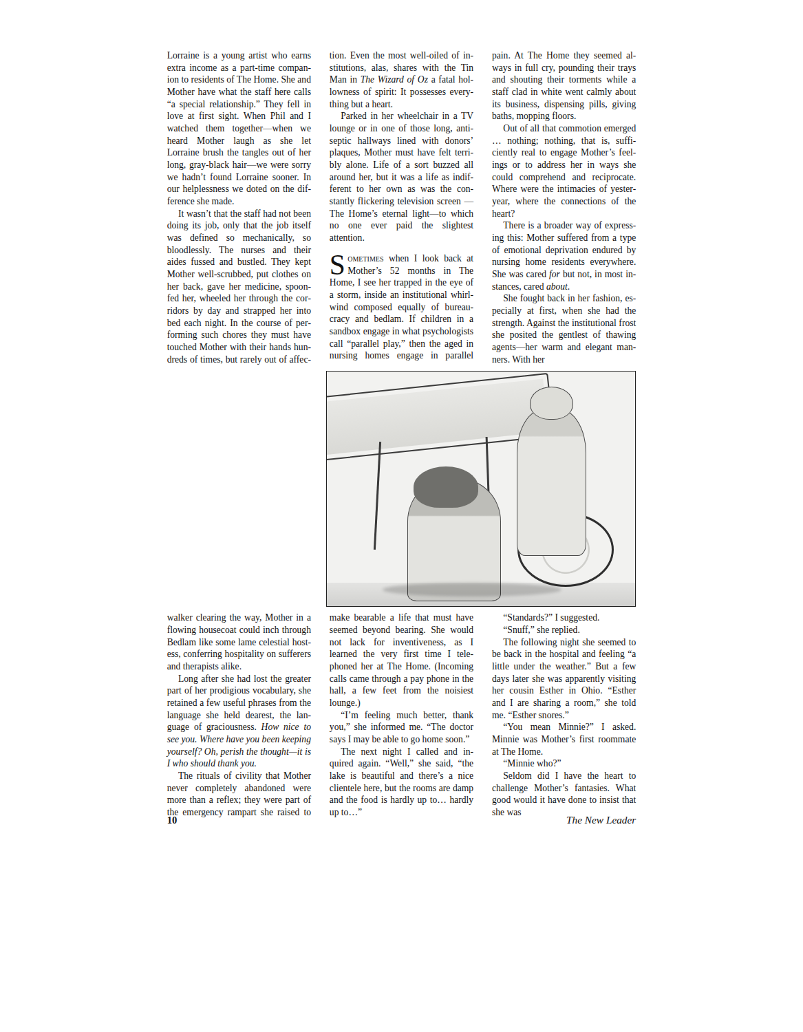Lorraine is a young artist who earns extra income as a part-time companion to residents of The Home. She and Mother have what the staff here calls “a special relationship.” They fell in love at first sight. When Phil and I watched them together—when we heard Mother laugh as she let Lorraine brush the tangles out of her long, gray-black hair—we were sorry we hadn’t found Lorraine sooner. In our helplessness we doted on the difference she made.
It wasn’t that the staff had not been doing its job, only that the job itself was defined so mechanically, so bloodlessly. The nurses and their aides fussed and bustled. They kept Mother well-scrubbed, put clothes on her back, gave her medicine, spoon-fed her, wheeled her through the corridors by day and strapped her into bed each night. In the course of performing such chores they must have touched Mother with their hands hundreds of times, but rarely out of affection. Even the most well-oiled of institutions, alas, shares with the Tin Man in The Wizard of Oz a fatal hollowness of spirit: It possesses everything but a heart.
Parked in her wheelchair in a TV lounge or in one of those long, antiseptic hallways lined with donors’ plaques, Mother must have felt terribly alone. Life of a sort buzzed all around her, but it was a life as indifferent to her own as was the constantly flickering television screen —The Home’s eternal light—to which no one ever paid the slightest attention.
Sometimes when I look back at Mother’s 52 months in The Home, I see her trapped in the eye of a storm, inside an institutional whirlwind composed equally of bureaucracy and bedlam. If children in a sandbox engage in what psychologists call “parallel play,” then the aged in nursing homes engage in parallel pain. At The Home they seemed always in full cry, pounding their trays and shouting their torments while a staff clad in white went calmly about its business, dispensing pills, giving baths, mopping floors.
Out of all that commotion emerged … nothing; nothing, that is, sufficiently real to engage Mother’s feelings or to address her in ways she could comprehend and reciprocate. Where were the intimacies of yesteryear, where the connections of the heart?
There is a broader way of expressing this: Mother suffered from a type of emotional deprivation endured by nursing home residents everywhere. She was cared for but not, in most instances, cared about.
She fought back in her fashion, especially at first, when she had the strength. Against the institutional frost she posited the gentlest of thawing agents—her warm and elegant manners. With her
walker clearing the way, Mother in a flowing housecoat could inch through Bedlam like some lame celestial hostess, conferring hospitality on sufferers and therapists alike.
Long after she had lost the greater part of her prodigious vocabulary, she retained a few useful phrases from the language she held dearest, the language of graciousness. How nice to see you. Where have you been keeping yourself? Oh, perish the thought—it is I who should thank you.
The rituals of civility that Mother never completely abandoned were more than a reflex; they were part of the emergency rampart she raised to make bearable a life that must have seemed beyond bearing. She would not lack for inventiveness, as I learned the very first time I telephoned her at The Home. (Incoming calls came through a pay phone in the hall, a few feet from the noisiest lounge.)
“I’m feeling much better, thank you,” she informed me. “The doctor says I may be able to go home soon.”
The next night I called and inquired again. “Well,” she said, “the lake is beautiful and there’s a nice clientele here, but the rooms are damp and the food is hardly up to… hardly up to…”
“Standards?” I suggested.
“Snuff,” she replied.
The following night she seemed to be back in the hospital and feeling “a little under the weather.” But a few days later she was apparently visiting her cousin Esther in Ohio. “Esther and I are sharing a room,” she told me. “Esther snores.”
“You mean Minnie?” I asked. Minnie was Mother’s first roommate at The Home.
“Minnie who?”
Seldom did I have the heart to challenge Mother’s fantasies. What good would it have done to insist that she was
10 The New Leader